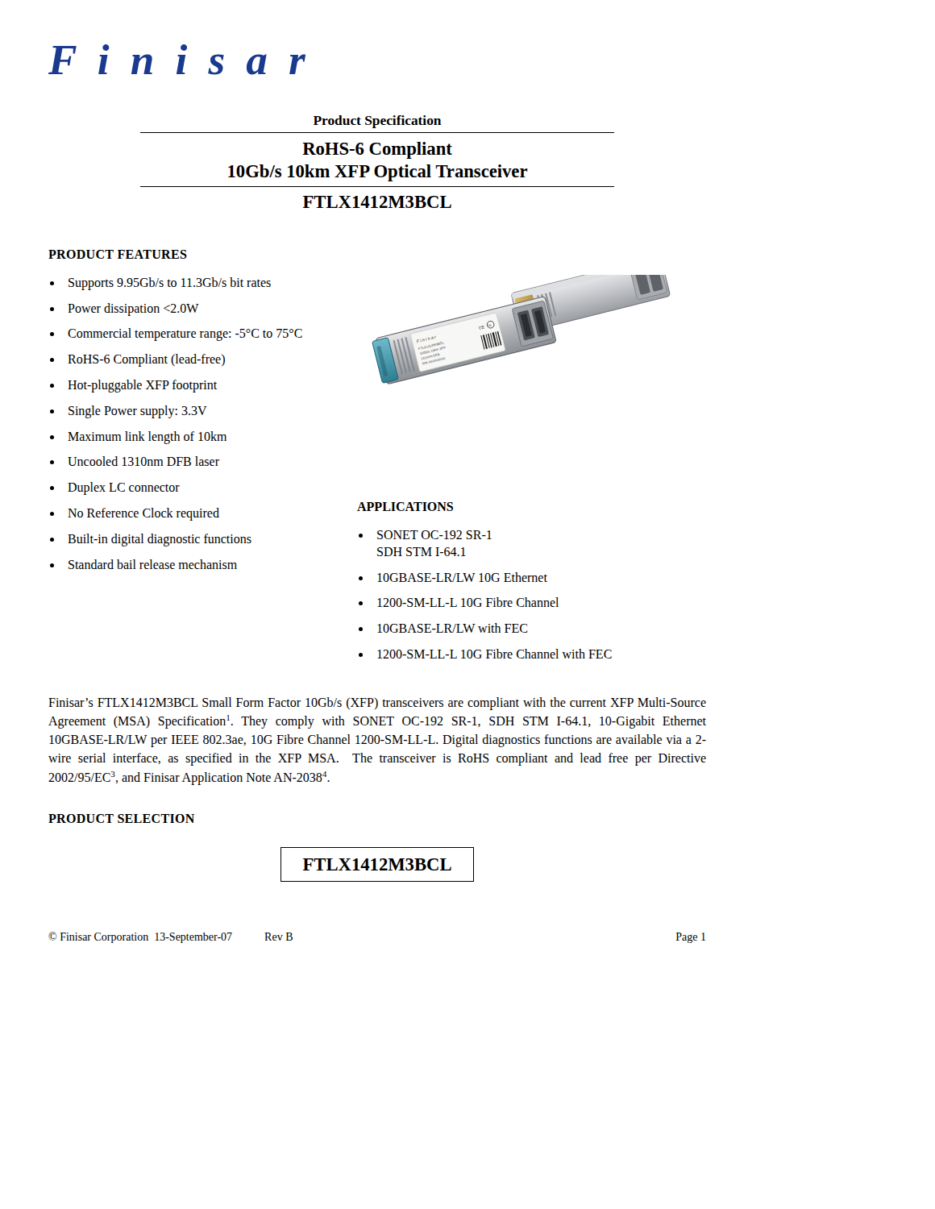F i n i s a r
Product Specification
RoHS-6 Compliant
10Gb/s 10km XFP Optical Transceiver
FTLX1412M3BCL
PRODUCT FEATURES
Supports 9.95Gb/s to 11.3Gb/s bit rates
Power dissipation <2.0W
Commercial temperature range: -5°C to 75°C
RoHS-6 Compliant (lead-free)
Hot-pluggable XFP footprint
Single Power supply: 3.3V
Maximum link length of 10km
Uncooled 1310nm DFB laser
Duplex LC connector
No Reference Clock required
Built-in digital diagnostic functions
Standard bail release mechanism
F i n i s a r FTLX1412M3BCL 10Gb/s 10km XFP 1310nm DFB S/N XXXXXXXX CE UL
APPLICATIONS
SONET OC-192 SR-1
SDH STM I-64.1
10GBASE-LR/LW 10G Ethernet
1200-SM-LL-L 10G Fibre Channel
10GBASE-LR/LW with FEC
1200-SM-LL-L 10G Fibre Channel with FEC
Finisar’s FTLX1412M3BCL Small Form Factor 10Gb/s (XFP) transceivers are compliant with the current XFP Multi-Source Agreement (MSA) Specification1. They comply with SONET OC-192 SR-1, SDH STM I-64.1, 10-Gigabit Ethernet 10GBASE-LR/LW per IEEE 802.3ae, 10G Fibre Channel 1200-SM-LL-L. Digital diagnostics functions are available via a 2-wire serial interface, as specified in the XFP MSA. The transceiver is RoHS compliant and lead free per Directive 2002/95/EC3, and Finisar Application Note AN-20384.
PRODUCT SELECTION
FTLX1412M3BCL
© Finisar Corporation 13-September-07Rev B Page 1